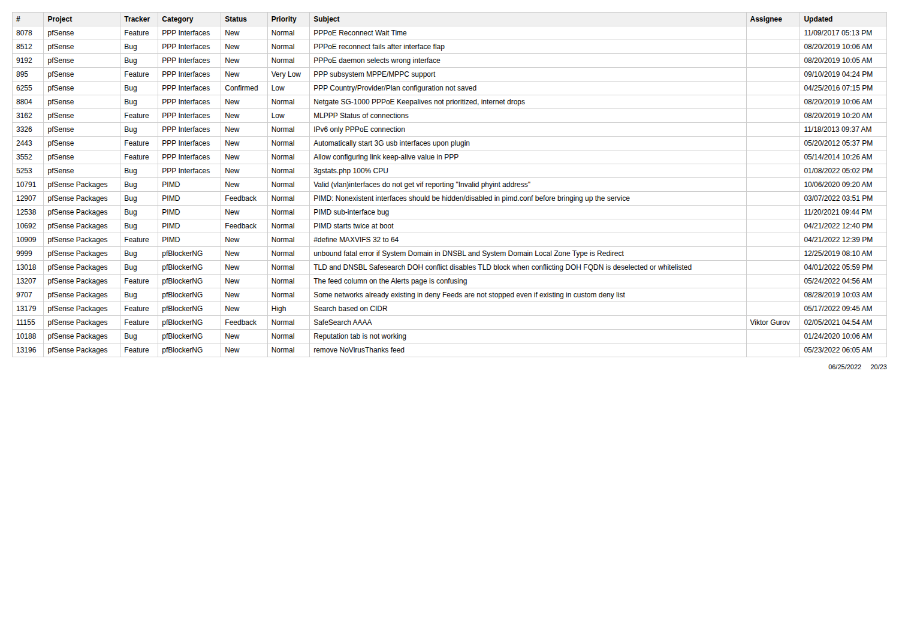| # | Project | Tracker | Category | Status | Priority | Subject | Assignee | Updated |
| --- | --- | --- | --- | --- | --- | --- | --- | --- |
| 8078 | pfSense | Feature | PPP Interfaces | New | Normal | PPPoE Reconnect Wait Time | | 11/09/2017 05:13 PM |
| 8512 | pfSense | Bug | PPP Interfaces | New | Normal | PPPoE reconnect fails after interface flap | | 08/20/2019 10:06 AM |
| 9192 | pfSense | Bug | PPP Interfaces | New | Normal | PPPoE daemon selects wrong interface | | 08/20/2019 10:05 AM |
| 895 | pfSense | Feature | PPP Interfaces | New | Very Low | PPP subsystem MPPE/MPPC support | | 09/10/2019 04:24 PM |
| 6255 | pfSense | Bug | PPP Interfaces | Confirmed | Low | PPP Country/Provider/Plan configuration not saved | | 04/25/2016 07:15 PM |
| 8804 | pfSense | Bug | PPP Interfaces | New | Normal | Netgate SG-1000 PPPoE Keepalives not prioritized, internet drops | | 08/20/2019 10:06 AM |
| 3162 | pfSense | Feature | PPP Interfaces | New | Low | MLPPP Status of connections | | 08/20/2019 10:20 AM |
| 3326 | pfSense | Bug | PPP Interfaces | New | Normal | IPv6 only PPPoE connection | | 11/18/2013 09:37 AM |
| 2443 | pfSense | Feature | PPP Interfaces | New | Normal | Automatically start 3G usb interfaces upon plugin | | 05/20/2012 05:37 PM |
| 3552 | pfSense | Feature | PPP Interfaces | New | Normal | Allow configuring link keep-alive value in PPP | | 05/14/2014 10:26 AM |
| 5253 | pfSense | Bug | PPP Interfaces | New | Normal | 3gstats.php 100% CPU | | 01/08/2022 05:02 PM |
| 10791 | pfSense Packages | Bug | PIMD | New | Normal | Valid (vlan)interfaces do not get vif reporting "Invalid phyint address" | | 10/06/2020 09:20 AM |
| 12907 | pfSense Packages | Bug | PIMD | Feedback | Normal | PIMD: Nonexistent interfaces should be hidden/disabled in pimd.conf before bringing up the service | | 03/07/2022 03:51 PM |
| 12538 | pfSense Packages | Bug | PIMD | New | Normal | PIMD sub-interface bug | | 11/20/2021 09:44 PM |
| 10692 | pfSense Packages | Bug | PIMD | Feedback | Normal | PIMD starts twice at boot | | 04/21/2022 12:40 PM |
| 10909 | pfSense Packages | Feature | PIMD | New | Normal | #define MAXVIFS 32 to 64 | | 04/21/2022 12:39 PM |
| 9999 | pfSense Packages | Bug | pfBlockerNG | New | Normal | unbound fatal error if System Domain in DNSBL and System Domain Local Zone Type is Redirect | | 12/25/2019 08:10 AM |
| 13018 | pfSense Packages | Bug | pfBlockerNG | New | Normal | TLD and DNSBL Safesearch DOH conflict disables TLD block when conflicting DOH FQDN is deselected or whitelisted | | 04/01/2022 05:59 PM |
| 13207 | pfSense Packages | Feature | pfBlockerNG | New | Normal | The feed column on the Alerts page is confusing | | 05/24/2022 04:56 AM |
| 9707 | pfSense Packages | Bug | pfBlockerNG | New | Normal | Some networks already existing in deny Feeds are not stopped even if existing in custom deny list | | 08/28/2019 10:03 AM |
| 13179 | pfSense Packages | Feature | pfBlockerNG | New | High | Search based on CIDR | | 05/17/2022 09:45 AM |
| 11155 | pfSense Packages | Feature | pfBlockerNG | Feedback | Normal | SafeSearch AAAA | Viktor Gurov | 02/05/2021 04:54 AM |
| 10188 | pfSense Packages | Bug | pfBlockerNG | New | Normal | Reputation tab is not working | | 01/24/2020 10:06 AM |
| 13196 | pfSense Packages | Feature | pfBlockerNG | New | Normal | remove NoVirusThanks feed | | 05/23/2022 06:05 AM |
06/25/2022 20/23